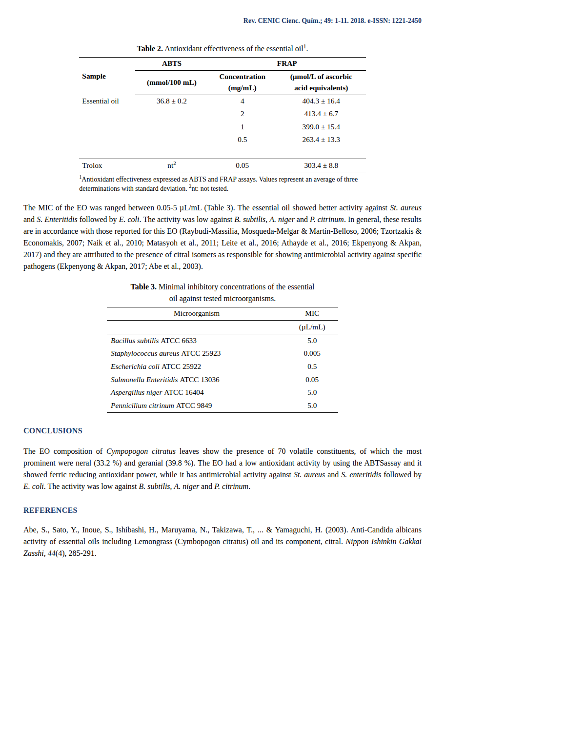Rev. CENIC Cienc. Quím.; 49: 1-11. 2018. e-ISSN: 1221-2450
Table 2. Antioxidant effectiveness of the essential oil 1 .
| Sample | ABTS | FRAP |
| --- | --- | --- |
| (mmol/100 mL) | Concentration (mg/mL) | (µmol/L of ascorbic acid equivalents) |
| Essential oil | 36.8 ± 0.2 | 4 | 404.3 ± 16.4 |
| | | 2 | 413.4 ± 6.7 |
| | | 1 | 399.0 ± 15.4 |
| | | 0.5 | 263.4 ± 13.3 |
| Trolox | nt 2 | 0.05 | 303.4 ± 8.8 |
1Antioxidant effectiveness expressed as ABTS and FRAP assays. Values represent an average of three determinations with standard deviation. 2nt: not tested.
The MIC of the EO was ranged between 0.05-5 µL/mL (Table 3). The essential oil showed better activity against St. aureus and S. Enteritidis followed by E. coli. The activity was low against B. subtilis, A. niger and P. citrinum. In general, these results are in accordance with those reported for this EO (Raybudi-Massilia, Mosqueda-Melgar & Martín-Belloso, 2006; Tzortzakis & Economakis, 2007; Naik et al., 2010; Matasyoh et al., 2011; Leite et al., 2016; Athayde et al., 2016; Ekpenyong & Akpan, 2017) and they are attributed to the presence of citral isomers as responsible for showing antimicrobial activity against specific pathogens (Ekpenyong & Akpan, 2017; Abe et al., 2003).
Table 3. Minimal inhibitory concentrations of the essential oil against tested microorganisms.
| Microorganism | MIC |
| --- | --- |
| | (µL/mL) |
| Bacillus subtilis ATCC 6633 | 5.0 |
| Staphylococcus aureus ATCC 25923 | 0.005 |
| Escherichia coli ATCC 25922 | 0.5 |
| Salmonella Enteritidis ATCC 13036 | 0.05 |
| Aspergillus niger ATCC 16404 | 5.0 |
| Pennicilium citrinum ATCC 9849 | 5.0 |
CONCLUSIONS
The EO composition of Cympopogon citratus leaves show the presence of 70 volatile constituents, of which the most prominent were neral (33.2 %) and geranial (39.8 %). The EO had a low antioxidant activity by using the ABTSassay and it showed ferric reducing antioxidant power, while it has antimicrobial activity against St. aureus and S. enteritidis followed by E. coli. The activity was low against B. subtilis, A. niger and P. citrinum.
REFERENCES
Abe, S., Sato, Y., Inoue, S., Ishibashi, H., Maruyama, N., Takizawa, T., ... & Yamaguchi, H. (2003). Anti-Candida albicans activity of essential oils including Lemongrass (Cymbopogon citratus) oil and its component, citral. Nippon Ishinkin Gakkai Zasshi, 44(4), 285-291.